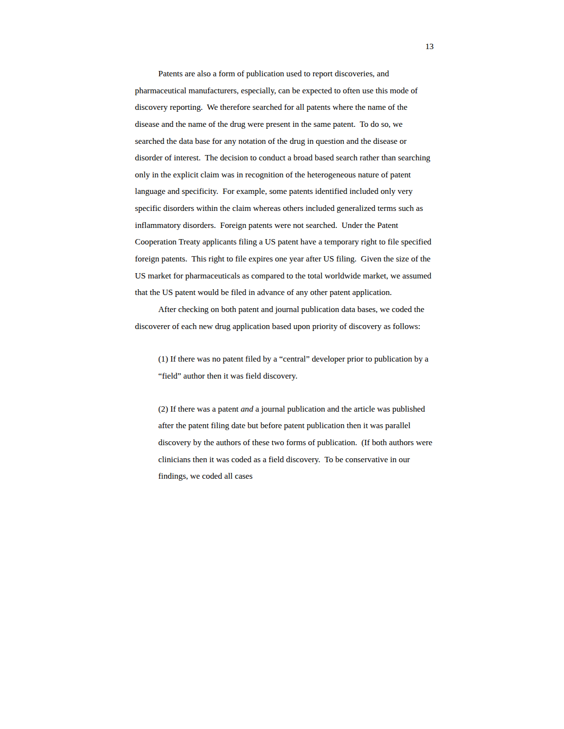13
Patents are also a form of publication used to report discoveries, and pharmaceutical manufacturers, especially, can be expected to often use this mode of discovery reporting. We therefore searched for all patents where the name of the disease and the name of the drug were present in the same patent. To do so, we searched the data base for any notation of the drug in question and the disease or disorder of interest. The decision to conduct a broad based search rather than searching only in the explicit claim was in recognition of the heterogeneous nature of patent language and specificity. For example, some patents identified included only very specific disorders within the claim whereas others included generalized terms such as inflammatory disorders. Foreign patents were not searched. Under the Patent Cooperation Treaty applicants filing a US patent have a temporary right to file specified foreign patents. This right to file expires one year after US filing. Given the size of the US market for pharmaceuticals as compared to the total worldwide market, we assumed that the US patent would be filed in advance of any other patent application.
After checking on both patent and journal publication data bases, we coded the discoverer of each new drug application based upon priority of discovery as follows:
(1) If there was no patent filed by a “central” developer prior to publication by a “field” author then it was field discovery.
(2) If there was a patent and a journal publication and the article was published after the patent filing date but before patent publication then it was parallel discovery by the authors of these two forms of publication. (If both authors were clinicians then it was coded as a field discovery. To be conservative in our findings, we coded all cases